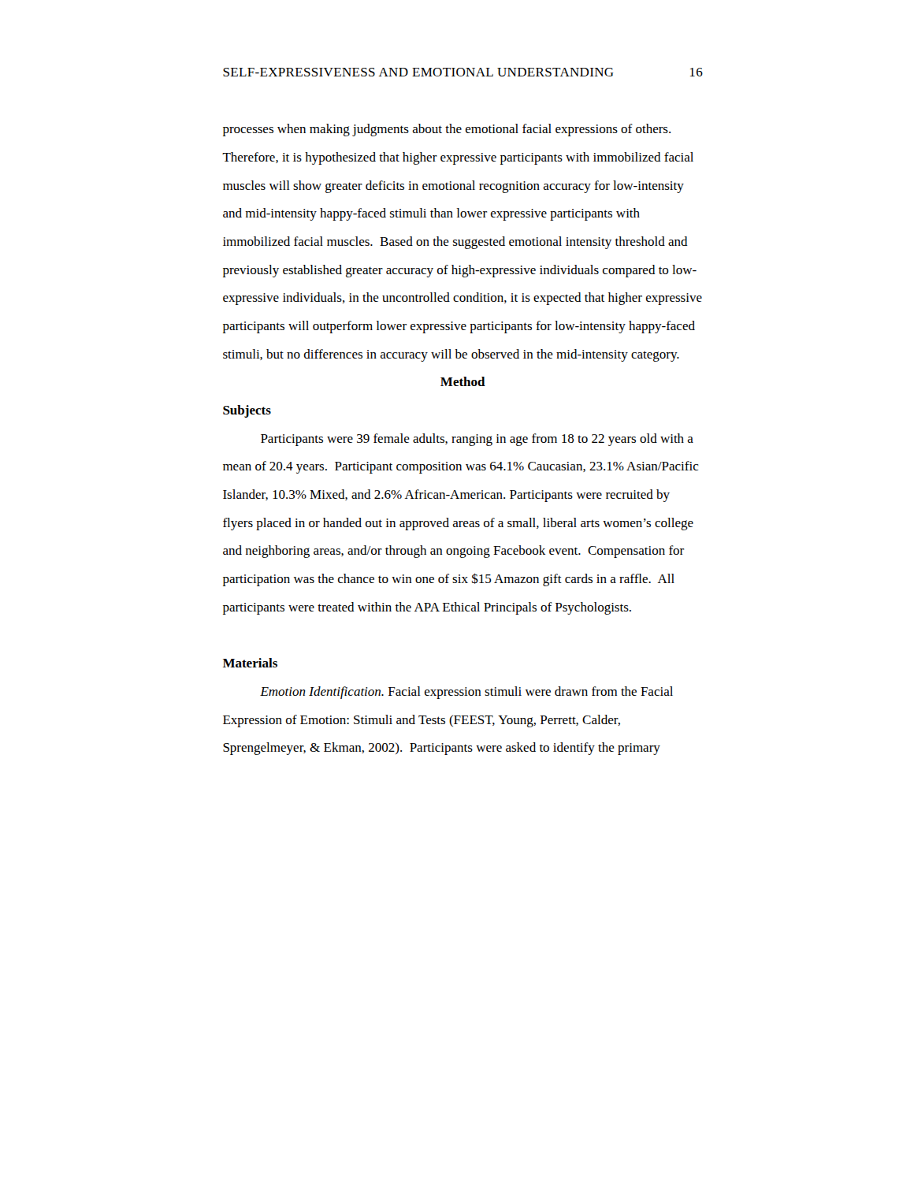Self-Expressiveness and Emotional Understanding 16
processes when making judgments about the emotional facial expressions of others. Therefore, it is hypothesized that higher expressive participants with immobilized facial muscles will show greater deficits in emotional recognition accuracy for low-intensity and mid-intensity happy-faced stimuli than lower expressive participants with immobilized facial muscles. Based on the suggested emotional intensity threshold and previously established greater accuracy of high-expressive individuals compared to low-expressive individuals, in the uncontrolled condition, it is expected that higher expressive participants will outperform lower expressive participants for low-intensity happy-faced stimuli, but no differences in accuracy will be observed in the mid-intensity category.
Method
Subjects
Participants were 39 female adults, ranging in age from 18 to 22 years old with a mean of 20.4 years. Participant composition was 64.1% Caucasian, 23.1% Asian/Pacific Islander, 10.3% Mixed, and 2.6% African-American. Participants were recruited by flyers placed in or handed out in approved areas of a small, liberal arts women’s college and neighboring areas, and/or through an ongoing Facebook event. Compensation for participation was the chance to win one of six $15 Amazon gift cards in a raffle. All participants were treated within the APA Ethical Principals of Psychologists.
Materials
Emotion Identification. Facial expression stimuli were drawn from the Facial Expression of Emotion: Stimuli and Tests (FEEST, Young, Perrett, Calder, Sprengelmeyer, & Ekman, 2002). Participants were asked to identify the primary